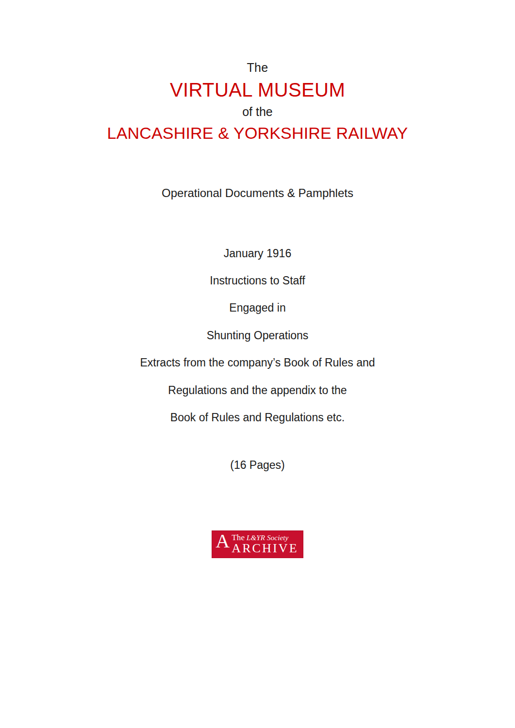The
VIRTUAL MUSEUM
of the
LANCASHIRE & YORKSHIRE RAILWAY
Operational Documents & Pamphlets
January 1916
Instructions to Staff
Engaged in
Shunting Operations
Extracts from the company’s Book of Rules and
Regulations and the appendix to the
Book of Rules and Regulations etc.
(16 Pages)
A
The L&YR Society
ARCHIVE